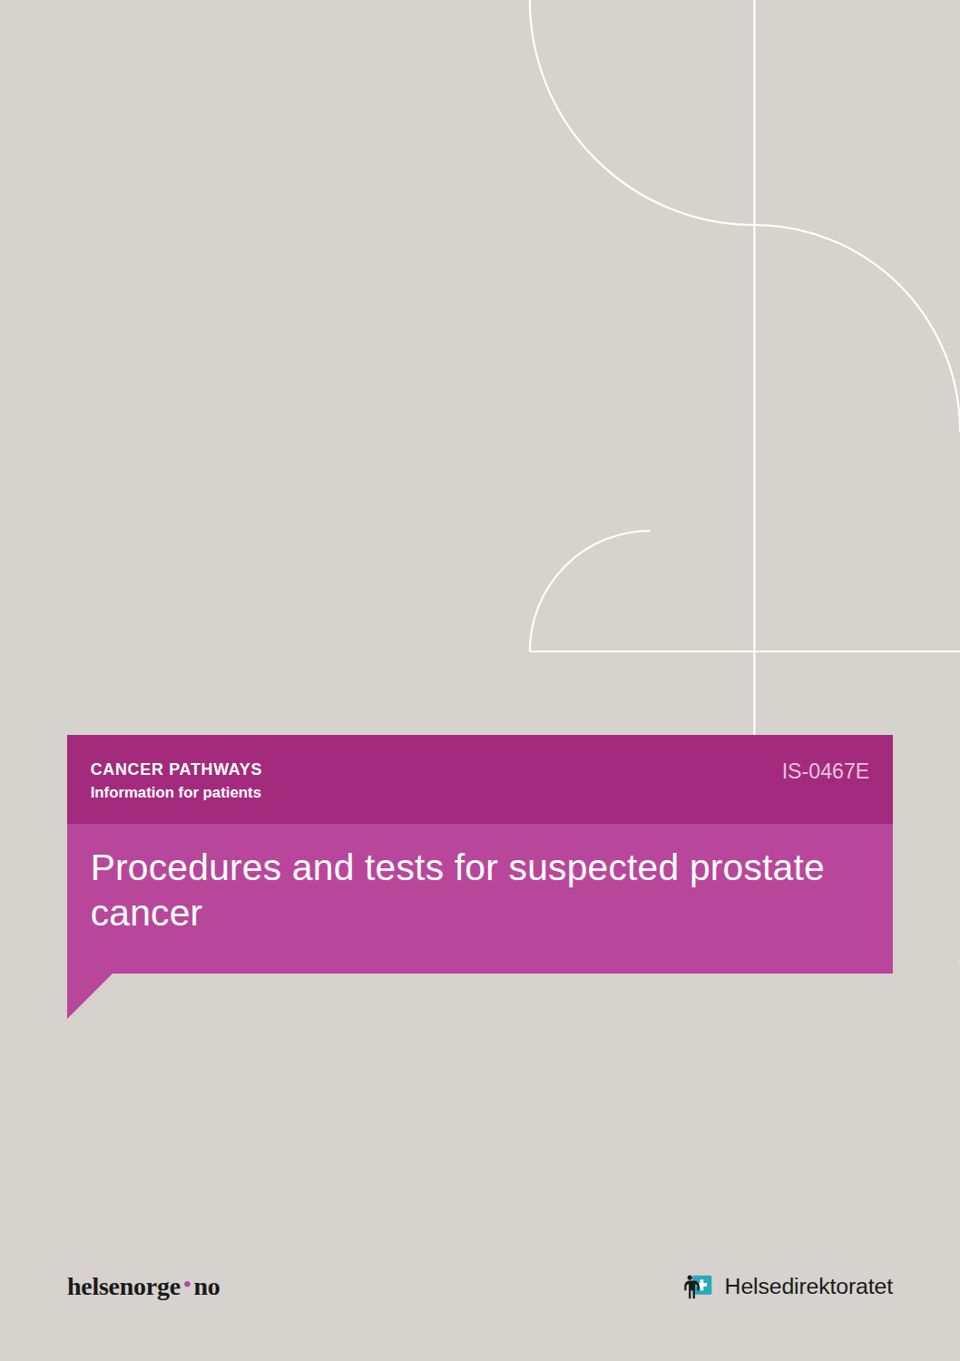Cancer pathways
Information for patients
IS-0467E
Procedures and tests for suspected prostate cancer
helsenorge•no
Helsedirektoratet